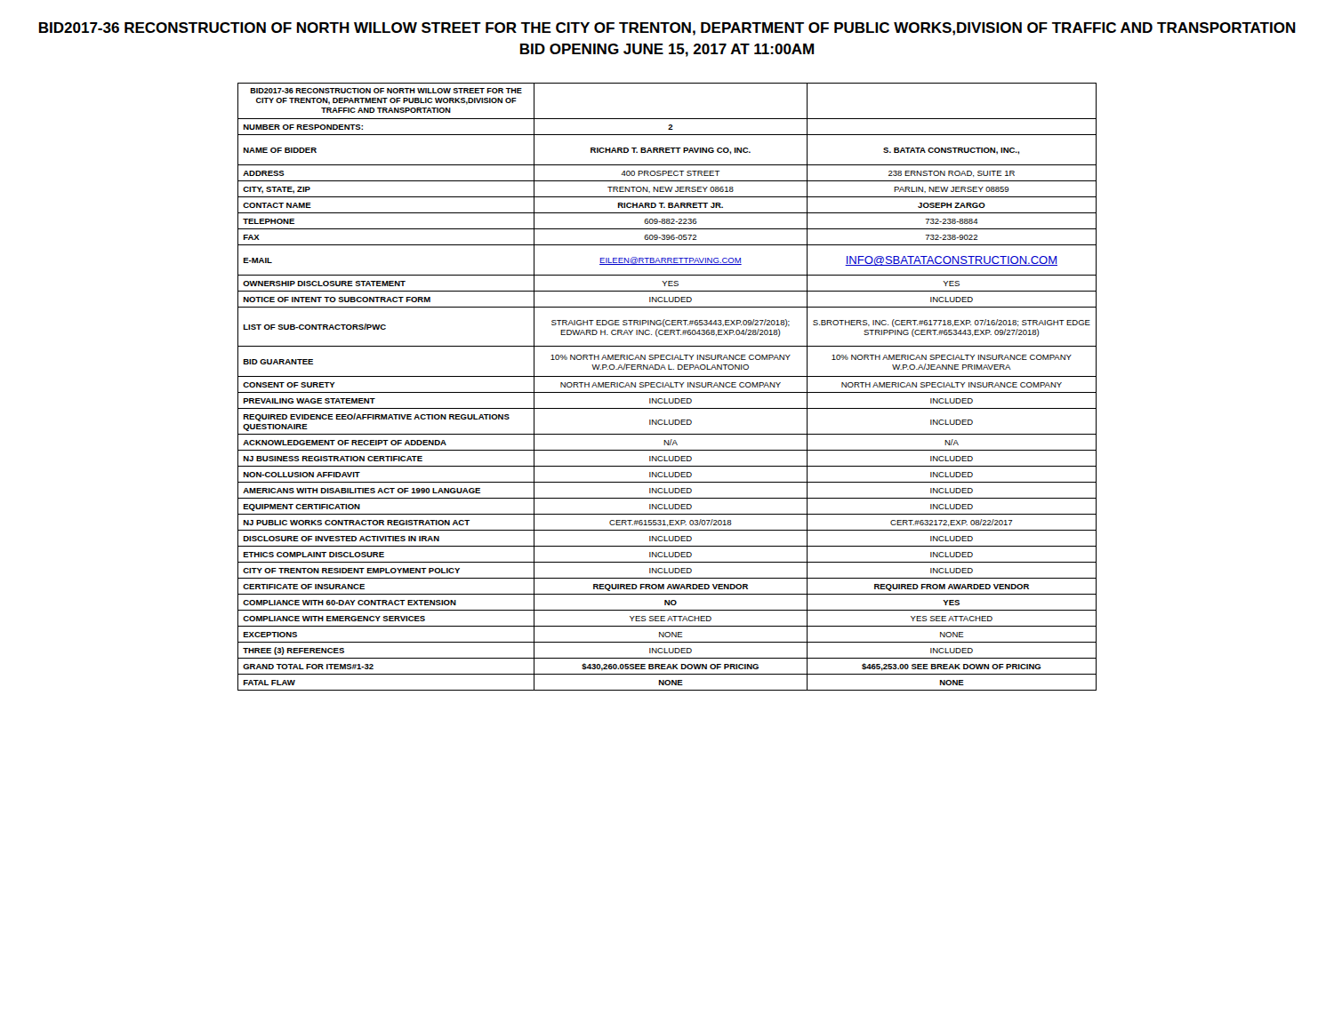BID2017-36 RECONSTRUCTION OF NORTH WILLOW STREET FOR THE CITY OF TRENTON, DEPARTMENT OF PUBLIC WORKS,DIVISION OF TRAFFIC AND TRANSPORTATION BID OPENING JUNE 15, 2017 AT 11:00AM
| BID2017-36 RECONSTRUCTION OF NORTH WILLOW STREET FOR THE CITY OF TRENTON, DEPARTMENT OF PUBLIC WORKS,DIVISION OF TRAFFIC AND TRANSPORTATION | | |
| NUMBER OF RESPONDENTS: | 2 | |
| NAME OF BIDDER | RICHARD T. BARRETT PAVING CO, INC. | S. BATATA CONSTRUCTION, INC., |
| ADDRESS | 400 PROSPECT STREET | 238 ERNSTON ROAD, SUITE 1R |
| CITY, STATE, ZIP | TRENTON, NEW JERSEY 08618 | PARLIN, NEW JERSEY 08859 |
| CONTACT NAME | RICHARD T. BARRETT JR. | JOSEPH ZARGO |
| TELEPHONE | 609-882-2236 | 732-238-8884 |
| FAX | 609-396-0572 | 732-238-9022 |
| E-MAIL | EILEEN@RTBARRETTPAVING.COM | INFO@SBATATACONSTRUCTION.COM |
| OWNERSHIP DISCLOSURE STATEMENT | YES | YES |
| NOTICE OF INTENT TO SUBCONTRACT FORM | INCLUDED | INCLUDED |
| LIST OF SUB-CONTRACTORS/PWC | STRAIGHT EDGE STRIPING(CERT.#653443,EXP.09/27/2018); EDWARD H. CRAY INC. (CERT.#604368,EXP.04/28/2018) | S.BROTHERS, INC. (CERT.#617718,EXP. 07/16/2018; STRAIGHT EDGE STRIPPING (CERT.#653443,EXP. 09/27/2018) |
| BID GUARANTEE | 10% NORTH AMERICAN SPECIALTY INSURANCE COMPANY W.P.O.A/FERNADA L. DEPAOLANTONIO | 10% NORTH AMERICAN SPECIALTY INSURANCE COMPANY W.P.O.A/JEANNE PRIMAVERA |
| CONSENT OF SURETY | NORTH AMERICAN SPECIALTY INSURANCE COMPANY | NORTH AMERICAN SPECIALTY INSURANCE COMPANY |
| PREVAILING WAGE STATEMENT | INCLUDED | INCLUDED |
| REQUIRED EVIDENCE EEO/AFFIRMATIVE ACTION REGULATIONS QUESTIONAIRE | INCLUDED | INCLUDED |
| ACKNOWLEDGEMENT OF RECEIPT OF ADDENDA | N/A | N/A |
| NJ BUSINESS REGISTRATION CERTIFICATE | INCLUDED | INCLUDED |
| NON-COLLUSION AFFIDAVIT | INCLUDED | INCLUDED |
| AMERICANS WITH DISABILITIES ACT OF 1990 LANGUAGE | INCLUDED | INCLUDED |
| EQUIPMENT CERTIFICATION | INCLUDED | INCLUDED |
| NJ PUBLIC WORKS CONTRACTOR REGISTRATION ACT | CERT.#615531,EXP. 03/07/2018 | CERT.#632172,EXP. 08/22/2017 |
| DISCLOSURE OF INVESTED ACTIVITIES IN IRAN | INCLUDED | INCLUDED |
| ETHICS COMPLAINT DISCLOSURE | INCLUDED | INCLUDED |
| CITY OF TRENTON RESIDENT EMPLOYMENT POLICY | INCLUDED | INCLUDED |
| CERTIFICATE OF INSURANCE | REQUIRED FROM AWARDED VENDOR | REQUIRED FROM AWARDED VENDOR |
| COMPLIANCE WITH 60-DAY CONTRACT EXTENSION | NO | YES |
| COMPLIANCE WITH EMERGENCY SERVICES | YES SEE ATTACHED | YES SEE ATTACHED |
| EXCEPTIONS | NONE | NONE |
| THREE (3) REFERENCES | INCLUDED | INCLUDED |
| GRAND TOTAL FOR ITEMS#1-32 | $430,260.05SEE BREAK DOWN OF PRICING | $465,253.00 SEE BREAK DOWN OF PRICING |
| FATAL FLAW | NONE | NONE |